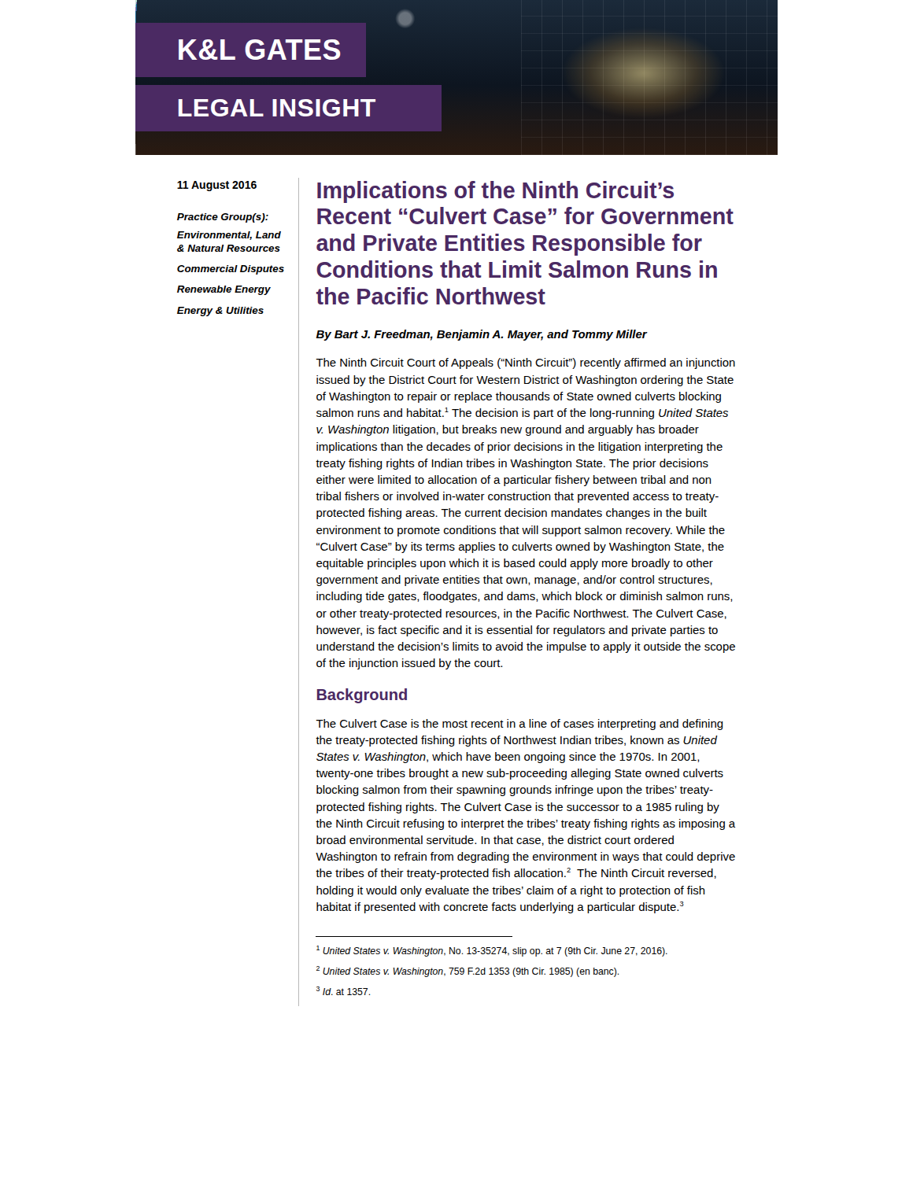K&L GATES
LEGAL INSIGHT
11 August 2016
Practice Group(s):
Environmental, Land & Natural Resources
Commercial Disputes
Renewable Energy
Energy & Utilities
Implications of the Ninth Circuit’s Recent “Culvert Case” for Government and Private Entities Responsible for Conditions that Limit Salmon Runs in the Pacific Northwest
By Bart J. Freedman, Benjamin A. Mayer, and Tommy Miller
The Ninth Circuit Court of Appeals (“Ninth Circuit”) recently affirmed an injunction issued by the District Court for Western District of Washington ordering the State of Washington to repair or replace thousands of State owned culverts blocking salmon runs and habitat.1 The decision is part of the long-running United States v. Washington litigation, but breaks new ground and arguably has broader implications than the decades of prior decisions in the litigation interpreting the treaty fishing rights of Indian tribes in Washington State. The prior decisions either were limited to allocation of a particular fishery between tribal and non tribal fishers or involved in-water construction that prevented access to treaty-protected fishing areas. The current decision mandates changes in the built environment to promote conditions that will support salmon recovery. While the “Culvert Case” by its terms applies to culverts owned by Washington State, the equitable principles upon which it is based could apply more broadly to other government and private entities that own, manage, and/or control structures, including tide gates, floodgates, and dams, which block or diminish salmon runs, or other treaty-protected resources, in the Pacific Northwest. The Culvert Case, however, is fact specific and it is essential for regulators and private parties to understand the decision’s limits to avoid the impulse to apply it outside the scope of the injunction issued by the court.
Background
The Culvert Case is the most recent in a line of cases interpreting and defining the treaty-protected fishing rights of Northwest Indian tribes, known as United States v. Washington, which have been ongoing since the 1970s. In 2001, twenty-one tribes brought a new sub-proceeding alleging State owned culverts blocking salmon from their spawning grounds infringe upon the tribes’ treaty-protected fishing rights. The Culvert Case is the successor to a 1985 ruling by the Ninth Circuit refusing to interpret the tribes’ treaty fishing rights as imposing a broad environmental servitude. In that case, the district court ordered Washington to refrain from degrading the environment in ways that could deprive the tribes of their treaty-protected fish allocation.2 The Ninth Circuit reversed, holding it would only evaluate the tribes’ claim of a right to protection of fish habitat if presented with concrete facts underlying a particular dispute.3
1 United States v. Washington, No. 13-35274, slip op. at 7 (9th Cir. June 27, 2016).
2 United States v. Washington, 759 F.2d 1353 (9th Cir. 1985) (en banc).
3 Id. at 1357.